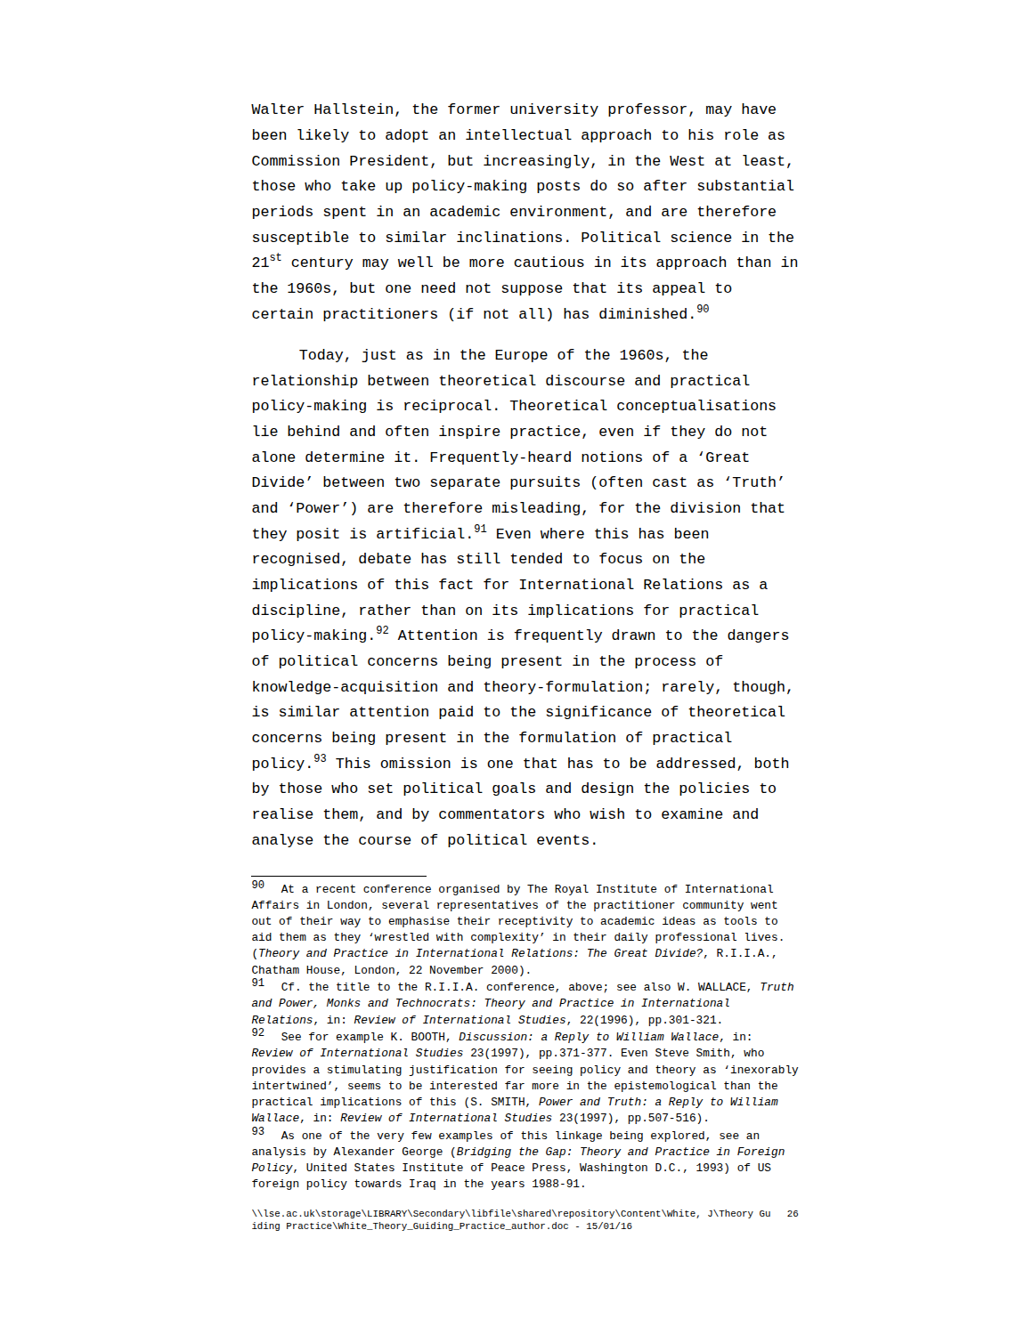Walter Hallstein, the former university professor, may have been likely to adopt an intellectual approach to his role as Commission President, but increasingly, in the West at least, those who take up policy-making posts do so after substantial periods spent in an academic environment, and are therefore susceptible to similar inclinations. Political science in the 21st century may well be more cautious in its approach than in the 1960s, but one need not suppose that its appeal to certain practitioners (if not all) has diminished.90
Today, just as in the Europe of the 1960s, the relationship between theoretical discourse and practical policy-making is reciprocal. Theoretical conceptualisations lie behind and often inspire practice, even if they do not alone determine it. Frequently-heard notions of a ‘Great Divide’ between two separate pursuits (often cast as ‘Truth’ and ‘Power’) are therefore misleading, for the division that they posit is artificial.91 Even where this has been recognised, debate has still tended to focus on the implications of this fact for International Relations as a discipline, rather than on its implications for practical policy-making.92 Attention is frequently drawn to the dangers of political concerns being present in the process of knowledge-acquisition and theory-formulation; rarely, though, is similar attention paid to the significance of theoretical concerns being present in the formulation of practical policy.93 This omission is one that has to be addressed, both by those who set political goals and design the policies to realise them, and by commentators who wish to examine and analyse the course of political events.
90 At a recent conference organised by The Royal Institute of International Affairs in London, several representatives of the practitioner community went out of their way to emphasise their receptivity to academic ideas as tools to aid them as they ‘wrestled with complexity’ in their daily professional lives. (Theory and Practice in International Relations: The Great Divide?, R.I.I.A., Chatham House, London, 22 November 2000).
91 Cf. the title to the R.I.I.A. conference, above; see also W. WALLACE, Truth and Power, Monks and Technocrats: Theory and Practice in International Relations, in: Review of International Studies, 22(1996), pp.301-321.
92 See for example K. BOOTH, Discussion: a Reply to William Wallace, in: Review of International Studies 23(1997), pp.371-377. Even Steve Smith, who provides a stimulating justification for seeing policy and theory as ‘inexorably intertwined’, seems to be interested far more in the epistemological than the practical implications of this (S. SMITH, Power and Truth: a Reply to William Wallace, in: Review of International Studies 23(1997), pp.507-516).
93 As one of the very few examples of this linkage being explored, see an analysis by Alexander George (Bridging the Gap: Theory and Practice in Foreign Policy, United States Institute of Peace Press, Washington D.C., 1993) of US foreign policy towards Iraq in the years 1988-91.
\\lse.ac.uk\storage\LIBRARY\Secondary\libfile\shared\repository\Content\White, J\Theory Guiding Practice\White_Theory_Guiding_Practice_author.doc - 15/01/16
26